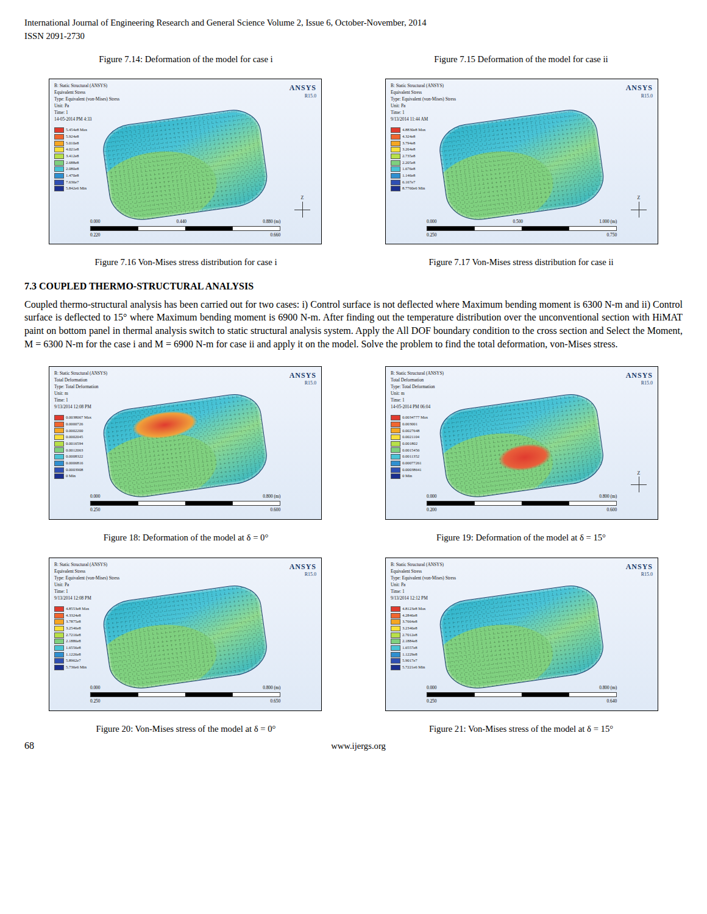International Journal of Engineering Research and General Science Volume 2, Issue 6, October-November, 2014
ISSN 2091-2730
Figure 7.14: Deformation of the model for case i
Figure 7.15 Deformation of the model for case ii
ANSYSR15.0
B: Static Structural (ANSYS)
Equivalent Stress
Type: Equivalent (von-Mises) Stress
Unit: Pa
Time: 1
14-05-2014 PM 4:33
5.454e8 Max
5.924e8
5.010e8
4.021e8
3.412e8
2.688e8
2.080e8
1.470e8
7.636e7
5.842e6 Min
Z
0.0000.4400.880 (m)
0.2200.660
ANSYSR15.0
B: Static Structural (ANSYS)
Equivalent Stress
Type: Equivalent (von-Mises) Stress
Unit: Pa
Time: 1
9/13/2014 11:44 AM
4.8830e8 Max
4.324e8
3.794e8
3.264e8
2.735e8
2.205e8
1.676e8
1.146e8
6.167e7
8.7760e6 Min
Z
0.0000.5001.000 (m)
0.2500.750
Figure 7.16 Von-Mises stress distribution for case i
Figure 7.17 Von-Mises stress distribution for case ii
7.3 COUPLED THERMO-STRUCTURAL ANALYSIS
Coupled thermo-structural analysis has been carried out for two cases: i) Control surface is not deflected where Maximum bending moment is 6300 N-m and ii) Control surface is deflected to 15° where Maximum bending moment is 6900 N-m. After finding out the temperature distribution over the unconventional section with HiMAT paint on bottom panel in thermal analysis switch to static structural analysis system. Apply the All DOF boundary condition to the cross section and Select the Moment, M = 6300 N-m for the case i and M = 6900 N-m for case ii and apply it on the model. Solve the problem to find the total deformation, von-Mises stress.
ANSYSR15.0
B: Static Structural (ANSYS)
Total Deformation
Type: Total Deformation
Unit: m
Time: 1
9/13/2014 12:08 PM
0.0038067 Max
0.0000726
0.0002200
0.0002045
0.0016594
0.0012063
0.0008322
0.0006816
0.0003908
0 Min
0.000 0.800 (m)
0.2500.600
ANSYSR15.0
B: Static Structural (ANSYS)
Total Deformation
Type: Total Deformation
Unit: m
Time: 1
14-05-2014 PM 06:04
0.0034777 Max
0.003001
0.0027648
0.0021104
0.001802
0.0015456
0.0011352
0.00077261
0.00038641
0 Min
Z
0.000 0.800 (m)
0.2000.600
Figure 18: Deformation of the model at δ = 0°
Figure 19: Deformation of the model at δ = 15°
ANSYSR15.0
B: Static Structural (ANSYS)
Equivalent Stress
Type: Equivalent (von-Mises) Stress
Unit: Pa
Time: 1
9/13/2014 12:08 PM
4.8553e8 Max
4.3324e8
3.7875e8
3.2546e8
2.7216e8
2.1886e8
1.6556e8
1.1226e8
5.8962e7
5.736e6 Min
0.000 0.800 (m)
0.2500.650
ANSYSR15.0
B: Static Structural (ANSYS)
Equivalent Stress
Type: Equivalent (von-Mises) Stress
Unit: Pa
Time: 1
9/13/2014 12:12 PM
4.8123e8 Max
4.2846e8
3.7664e8
3.2346e8
2.7012e8
2.1884e8
1.6557e8
1.1229e8
5.9017e7
5.7221e6 Min
0.000 0.800 (m)
0.2500.640
Figure 20: Von-Mises stress of the model at δ = 0°
Figure 21: Von-Mises stress of the model at δ = 15°
68 www.ijergs.org